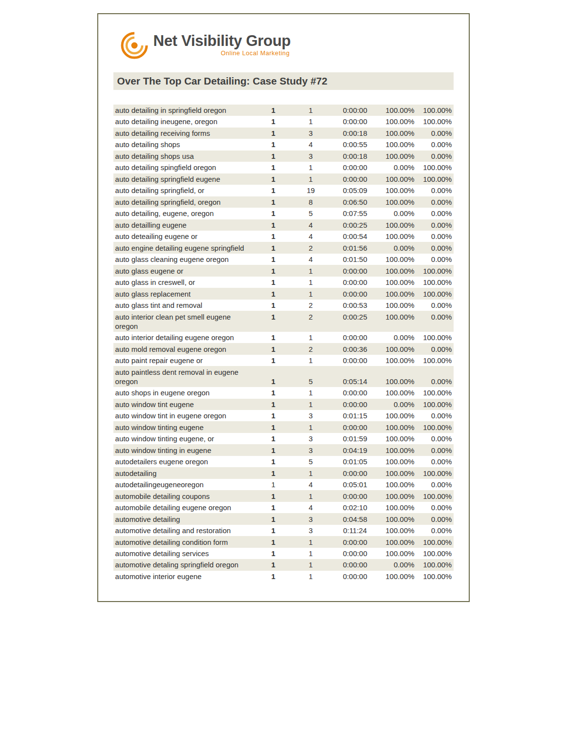Net Visibility Group
Online Local Marketing
Over The Top Car Detailing: Case Study #72
| auto detailing in springfield oregon | 1 | 1 | 0:00:00 | 100.00% | 100.00% |
| auto detailing ineugene, oregon | 1 | 1 | 0:00:00 | 100.00% | 100.00% |
| auto detailing receiving forms | 1 | 3 | 0:00:18 | 100.00% | 0.00% |
| auto detailing shops | 1 | 4 | 0:00:55 | 100.00% | 0.00% |
| auto detailing shops usa | 1 | 3 | 0:00:18 | 100.00% | 0.00% |
| auto detailing spingfield oregon | 1 | 1 | 0:00:00 | 0.00% | 100.00% |
| auto detailing springfield eugene | 1 | 1 | 0:00:00 | 100.00% | 100.00% |
| auto detailing springfield, or | 1 | 19 | 0:05:09 | 100.00% | 0.00% |
| auto detailing springfield, oregon | 1 | 8 | 0:06:50 | 100.00% | 0.00% |
| auto detailing, eugene, oregon | 1 | 5 | 0:07:55 | 0.00% | 0.00% |
| auto detailling eugene | 1 | 4 | 0:00:25 | 100.00% | 0.00% |
| auto deteailing eugene or | 1 | 4 | 0:00:54 | 100.00% | 0.00% |
| auto engine detailing eugene springfield | 1 | 2 | 0:01:56 | 0.00% | 0.00% |
| auto glass cleaning eugene oregon | 1 | 4 | 0:01:50 | 100.00% | 0.00% |
| auto glass eugene or | 1 | 1 | 0:00:00 | 100.00% | 100.00% |
| auto glass in creswell, or | 1 | 1 | 0:00:00 | 100.00% | 100.00% |
| auto glass replacement | 1 | 1 | 0:00:00 | 100.00% | 100.00% |
| auto glass tint and removal | 1 | 2 | 0:00:53 | 100.00% | 0.00% |
| auto interior clean pet smell eugene oregon | 1 | 2 | 0:00:25 | 100.00% | 0.00% |
| auto interior detailing eugene oregon | 1 | 1 | 0:00:00 | 0.00% | 100.00% |
| auto mold removal eugene oregon | 1 | 2 | 0:00:36 | 100.00% | 0.00% |
| auto paint repair eugene or | 1 | 1 | 0:00:00 | 100.00% | 100.00% |
| auto paintless dent removal in eugene oregon | 1 | 5 | 0:05:14 | 100.00% | 0.00% |
| auto shops in eugene oregon | 1 | 1 | 0:00:00 | 100.00% | 100.00% |
| auto window tint eugene | 1 | 1 | 0:00:00 | 0.00% | 100.00% |
| auto window tint in eugene oregon | 1 | 3 | 0:01:15 | 100.00% | 0.00% |
| auto window tinting eugene | 1 | 1 | 0:00:00 | 100.00% | 100.00% |
| auto window tinting eugene, or | 1 | 3 | 0:01:59 | 100.00% | 0.00% |
| auto window tinting in eugene | 1 | 3 | 0:04:19 | 100.00% | 0.00% |
| autodetailers eugene oregon | 1 | 5 | 0:01:05 | 100.00% | 0.00% |
| autodetailing | 1 | 1 | 0:00:00 | 100.00% | 100.00% |
| autodetailingeugeneoregon | 1 | 4 | 0:05:01 | 100.00% | 0.00% |
| automobile detailing coupons | 1 | 1 | 0:00:00 | 100.00% | 100.00% |
| automobile detailing eugene oregon | 1 | 4 | 0:02:10 | 100.00% | 0.00% |
| automotive detailing | 1 | 3 | 0:04:58 | 100.00% | 0.00% |
| automotive detailing and restoration | 1 | 3 | 0:11:24 | 100.00% | 0.00% |
| automotive detailing condition form | 1 | 1 | 0:00:00 | 100.00% | 100.00% |
| automotive detailing services | 1 | 1 | 0:00:00 | 100.00% | 100.00% |
| automotive detaling springfield oregon | 1 | 1 | 0:00:00 | 0.00% | 100.00% |
| automotive interior eugene | 1 | 1 | 0:00:00 | 100.00% | 100.00% |